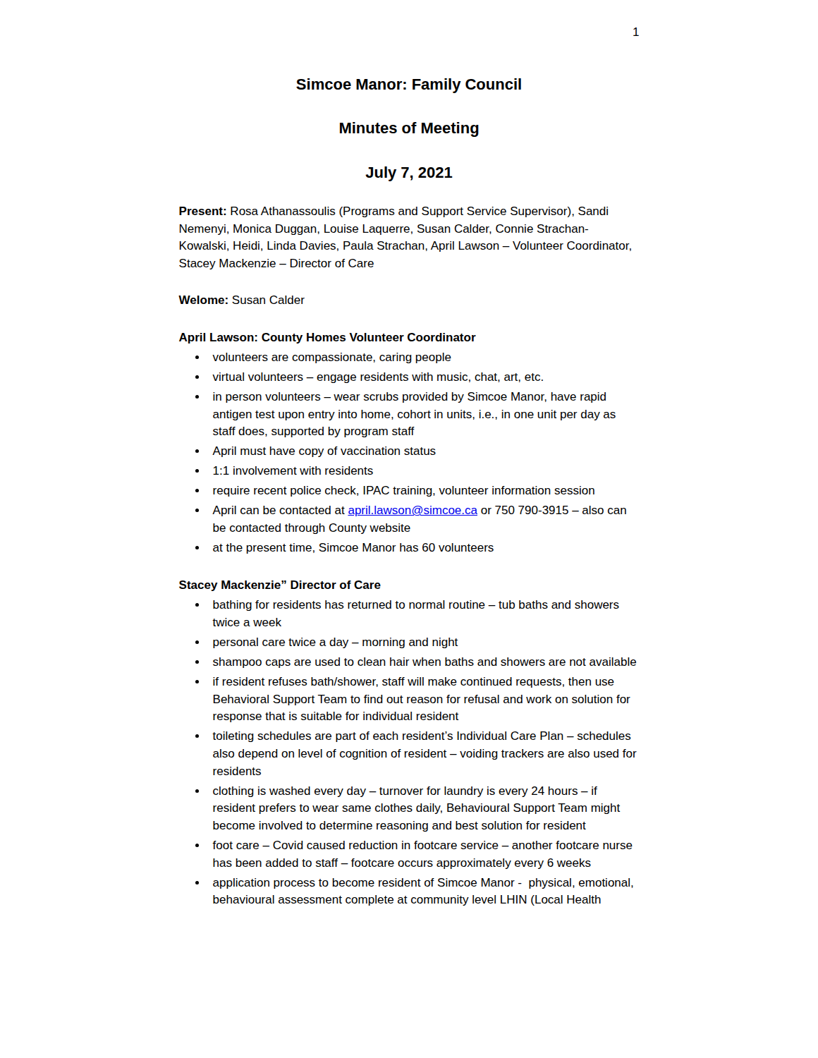1
Simcoe Manor: Family Council
Minutes of Meeting
July 7, 2021
Present: Rosa Athanassoulis (Programs and Support Service Supervisor), Sandi Nemenyi, Monica Duggan, Louise Laquerre, Susan Calder, Connie Strachan-Kowalski, Heidi, Linda Davies, Paula Strachan, April Lawson – Volunteer Coordinator, Stacey Mackenzie – Director of Care
Welome: Susan Calder
April Lawson: County Homes Volunteer Coordinator
volunteers are compassionate, caring people
virtual volunteers – engage residents with music, chat, art, etc.
in person volunteers – wear scrubs provided by Simcoe Manor, have rapid antigen test upon entry into home, cohort in units, i.e., in one unit per day as staff does, supported by program staff
April must have copy of vaccination status
1:1 involvement with residents
require recent police check, IPAC training, volunteer information session
April can be contacted at april.lawson@simcoe.ca or 750 790-3915 – also can be contacted through County website
at the present time, Simcoe Manor has 60 volunteers
Stacey Mackenzie” Director of Care
bathing for residents has returned to normal routine – tub baths and showers twice a week
personal care twice a day – morning and night
shampoo caps are used to clean hair when baths and showers are not available
if resident refuses bath/shower, staff will make continued requests, then use Behavioral Support Team to find out reason for refusal and work on solution for response that is suitable for individual resident
toileting schedules are part of each resident’s Individual Care Plan – schedules also depend on level of cognition of resident – voiding trackers are also used for residents
clothing is washed every day – turnover for laundry is every 24 hours – if resident prefers to wear same clothes daily, Behavioural Support Team might become involved to determine reasoning and best solution for resident
foot care – Covid caused reduction in footcare service – another footcare nurse has been added to staff – footcare occurs approximately every 6 weeks
application process to become resident of Simcoe Manor - physical, emotional, behavioural assessment complete at community level LHIN (Local Health